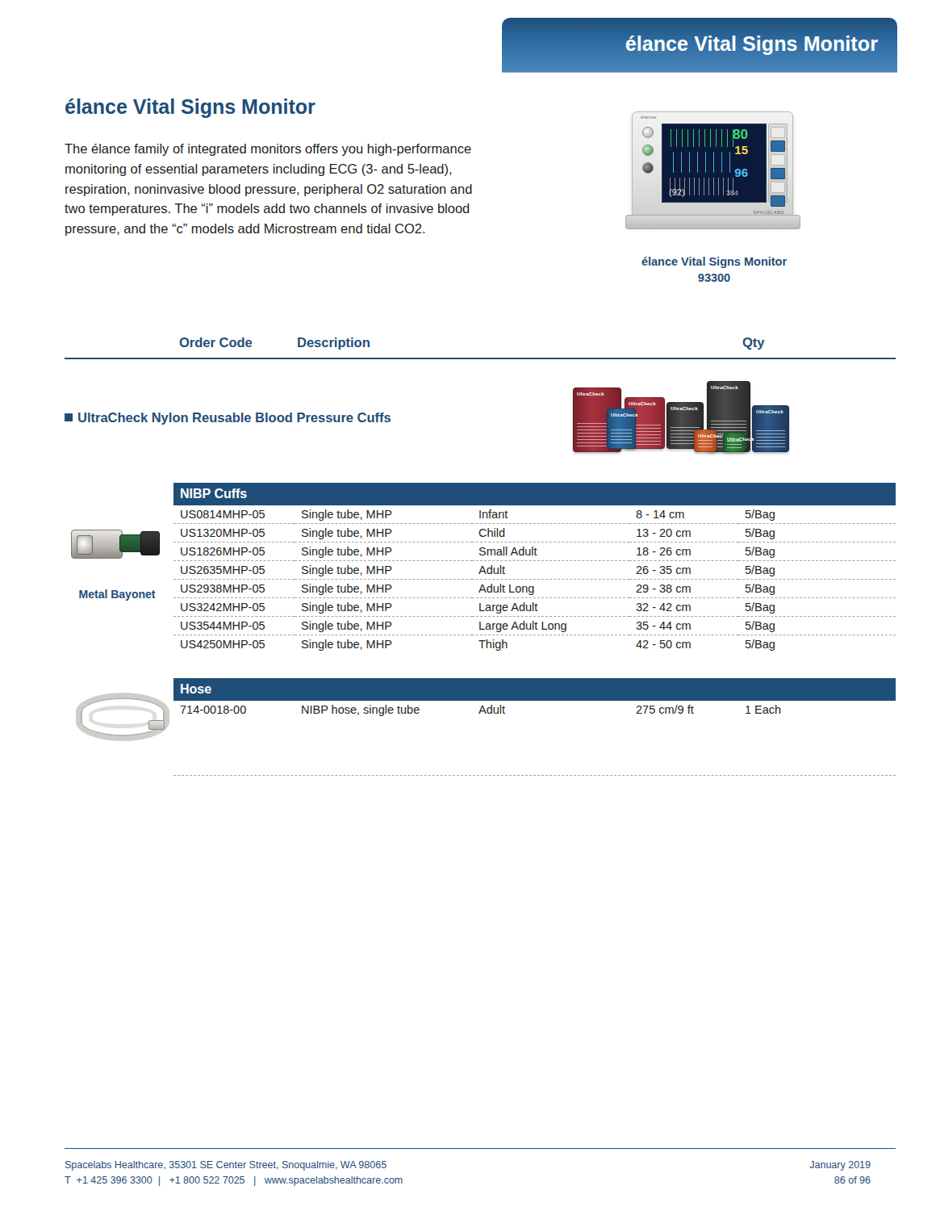élance Vital Signs Monitor
élance Vital Signs Monitor
The élance family of integrated monitors offers you high-performance monitoring of essential parameters including ECG (3- and 5-lead), respiration, noninvasive blood pressure, peripheral O2 saturation and two temperatures. The “i” models add two channels of invasive blood pressure, and the “c” models add Microstream end tidal CO2.
élance
80
15
96
(92)
384
SPACELABS
élance Vital Signs Monitor
93300
Order Code Description Qty
UltraCheck Nylon Reusable Blood Pressure Cuffs
UltraCheck
UltraCheck
UltraCheck
UltraCheck
UltraCheck
UltraCheck
UltraCheck
UltraCheck
Metal Bayonet
| NIBP Cuffs |
| --- |
| US0814MHP-05 | Single tube, MHP | Infant | 8 - 14 cm | 5/Bag |
| US1320MHP-05 | Single tube, MHP | Child | 13 - 20 cm | 5/Bag |
| US1826MHP-05 | Single tube, MHP | Small Adult | 18 - 26 cm | 5/Bag |
| US2635MHP-05 | Single tube, MHP | Adult | 26 - 35 cm | 5/Bag |
| US2938MHP-05 | Single tube, MHP | Adult Long | 29 - 38 cm | 5/Bag |
| US3242MHP-05 | Single tube, MHP | Large Adult | 32 - 42 cm | 5/Bag |
| US3544MHP-05 | Single tube, MHP | Large Adult Long | 35 - 44 cm | 5/Bag |
| US4250MHP-05 | Single tube, MHP | Thigh | 42 - 50 cm | 5/Bag |
| Hose |
| --- |
| 714-0018-00 | NIBP hose, single tube | Adult | 275 cm/9 ft | 1 Each |
Spacelabs Healthcare, 35301 SE Center Street, Snoqualmie, WA 98065
T +1 425 396 3300 | +1 800 522 7025 | www.spacelabshealthcare.com
January 2019
86 of 96